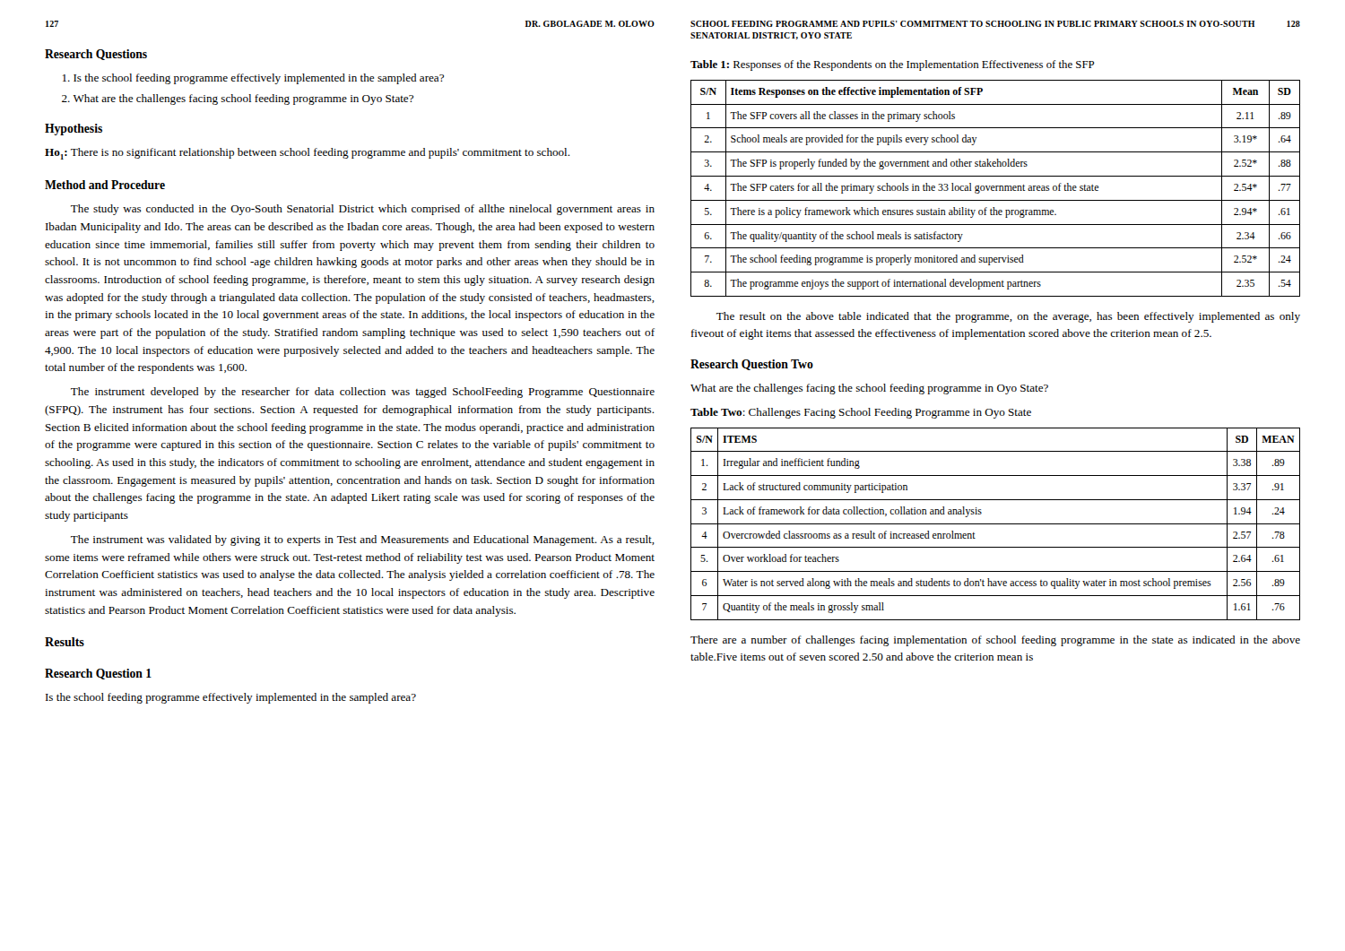127 DR. GBOLAGADE M. OLOWO
Research Questions
Is the school feeding programme effectively implemented in the sampled area?
What are the challenges facing school feeding programme in Oyo State?
Hypothesis
Ho1: There is no significant relationship between school feeding programme and pupils' commitment to school.
Method and Procedure
The study was conducted in the Oyo-South Senatorial District which comprised of allthe ninelocal government areas in Ibadan Municipality and Ido. The areas can be described as the Ibadan core areas. Though, the area had been exposed to western education since time immemorial, families still suffer from poverty which may prevent them from sending their children to school. It is not uncommon to find school -age children hawking goods at motor parks and other areas when they should be in classrooms. Introduction of school feeding programme, is therefore, meant to stem this ugly situation. A survey research design was adopted for the study through a triangulated data collection. The population of the study consisted of teachers, headmasters, in the primary schools located in the 10 local government areas of the state. In additions, the local inspectors of education in the areas were part of the population of the study. Stratified random sampling technique was used to select 1,590 teachers out of 4,900. The 10 local inspectors of education were purposively selected and added to the teachers and headteachers sample. The total number of the respondents was 1,600.
The instrument developed by the researcher for data collection was tagged SchoolFeeding Programme Questionnaire (SFPQ). The instrument has four sections. Section A requested for demographical information from the study participants. Section B elicited information about the school feeding programme in the state. The modus operandi, practice and administration of the programme were captured in this section of the questionnaire. Section C relates to the variable of pupils' commitment to schooling. As used in this study, the indicators of commitment to schooling are enrolment, attendance and student engagement in the classroom. Engagement is measured by pupils' attention, concentration and hands on task. Section D sought for information about the challenges facing the programme in the state. An adapted Likert rating scale was used for scoring of responses of the study participants
The instrument was validated by giving it to experts in Test and Measurements and Educational Management. As a result, some items were reframed while others were struck out. Test-retest method of reliability test was used. Pearson Product Moment Correlation Coefficient statistics was used to analyse the data collected. The analysis yielded a correlation coefficient of .78. The instrument was administered on teachers, head teachers and the 10 local inspectors of education in the study area. Descriptive statistics and Pearson Product Moment Correlation Coefficient statistics were used for data analysis.
Results
Research Question 1
Is the school feeding programme effectively implemented in the sampled area?
SCHOOL FEEDING PROGRAMME AND PUPILS' COMMITMENT TO SCHOOLING IN PUBLIC PRIMARY SCHOOLS IN OYO-SOUTH SENATORIAL DISTRICT, OYO STATE 128
Table 1: Responses of the Respondents on the Implementation Effectiveness of the SFP
| S/N | Items Responses on the effective implementation of SFP | Mean | SD |
| --- | --- | --- | --- |
| 1 | The SFP covers all the classes in the primary schools | 2.11 | .89 |
| 2. | School meals are provided for the pupils every school day | 3.19* | .64 |
| 3. | The SFP is properly funded by the government and other stakeholders | 2.52* | .88 |
| 4. | The SFP caters for all the primary schools in the 33 local government areas of the state | 2.54* | .77 |
| 5. | There is a policy framework which ensures sustain ability of the programme. | 2.94* | .61 |
| 6. | The quality/quantity of the school meals is satisfactory | 2.34 | .66 |
| 7. | The school feeding programme is properly monitored and supervised | 2.52* | .24 |
| 8. | The programme enjoys the support of international development partners | 2.35 | .54 |
The result on the above table indicated that the programme, on the average, has been effectively implemented as only fiveout of eight items that assessed the effectiveness of implementation scored above the criterion mean of 2.5.
Research Question Two
What are the challenges facing the school feeding programme in Oyo State?
Table Two: Challenges Facing School Feeding Programme in Oyo State
| S/N | ITEMS | SD | MEAN |
| --- | --- | --- | --- |
| 1. | Irregular and inefficient funding | 3.38 | .89 |
| 2 | Lack of structured community participation | 3.37 | .91 |
| 3 | Lack of framework for data collection, collation and analysis | 1.94 | .24 |
| 4 | Overcrowded classrooms as a result of increased enrolment | 2.57 | .78 |
| 5. | Over workload for teachers | 2.64 | .61 |
| 6 | Water is not served along with the meals and students to don't have access to quality water in most school premises | 2.56 | .89 |
| 7 | Quantity of the meals in grossly small | 1.61 | .76 |
There are a number of challenges facing implementation of school feeding programme in the state as indicated in the above table.Five items out of seven scored 2.50 and above the criterion mean is